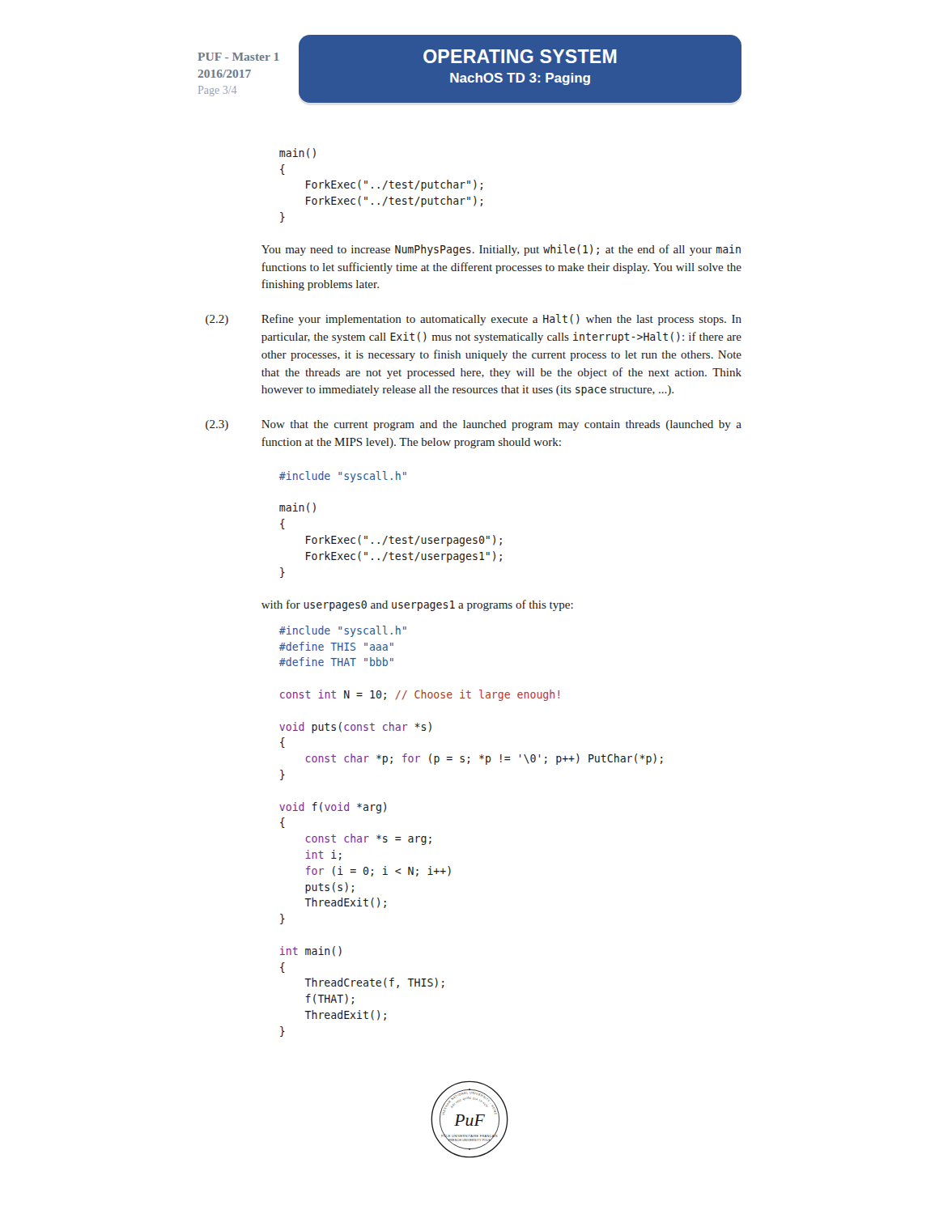PUF - Master 1
2016/2017
Page 3/4
OPERATING SYSTEM
NachOS TD 3: Paging
main()
{
    ForkExec("../test/putchar");
    ForkExec("../test/putchar");
}
You may need to increase NumPhysPages. Initially, put while(1); at the end of all your main functions to let sufficiently time at the different processes to make their display. You will solve the finishing problems later.
(2.2)
Refine your implementation to automatically execute a Halt() when the last process stops. In particular, the system call Exit() mus not systematically calls interrupt->Halt(): if there are other processes, it is necessary to finish uniquely the current process to let run the others. Note that the threads are not yet processed here, they will be the object of the next action. Think however to immediately release all the resources that it uses (its space structure, ...).
(2.3)
Now that the current program and the launched program may contain threads (launched by a function at the MIPS level). The below program should work:
#include "syscall.h"

main()
{
    ForkExec("../test/userpages0");
    ForkExec("../test/userpages1");
}
with for userpages0 and userpages1 a programs of this type:
#include "syscall.h"
#define THIS "aaa"
#define THAT "bbb"

const int N = 10; // Choose it large enough!

void puts(const char *s)
{
    const char *p; for (p = s; *p != '\0'; p++) PutChar(*p);
}

void f(void *arg)
{
    const char *s = arg;
    int i;
    for (i = 0; i < N; i++)
    puts(s);
    ThreadExit();
}

int main()
{
    ThreadCreate(f, THIS);
    f(THAT);
    ThreadExit();
}
PuF PÔLE UNIVERSITAIRE FRANÇAIS FRENCH UNIVERSITY POLE VIETNAM NATIONAL UNIVERSITY - HCMC ĐẠI HỌC QUỐC GIA TP.HCM